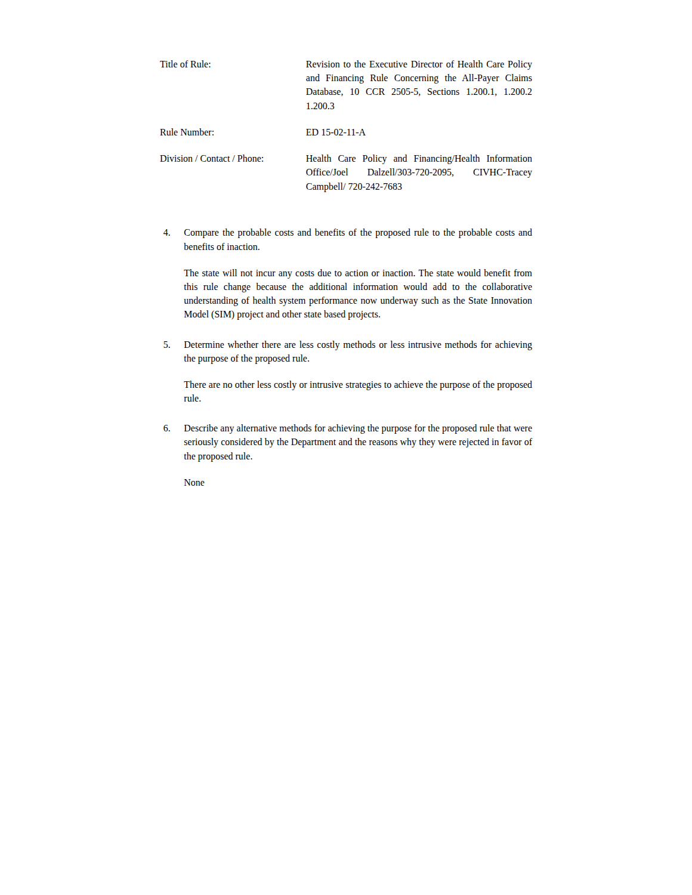| Title of Rule: | Revision to the Executive Director of Health Care Policy and Financing Rule Concerning the All-Payer Claims Database, 10 CCR 2505-5, Sections 1.200.1, 1.200.2 1.200.3 |
| Rule Number: | ED 15-02-11-A |
| Division / Contact / Phone: | Health Care Policy and Financing/Health Information Office/Joel Dalzell/303-720-2095, CIVHC-Tracey Campbell/ 720-242-7683 |
4.
Compare the probable costs and benefits of the proposed rule to the probable costs and benefits of inaction.
The state will not incur any costs due to action or inaction. The state would benefit from this rule change because the additional information would add to the collaborative understanding of health system performance now underway such as the State Innovation Model (SIM) project and other state based projects.
5.
Determine whether there are less costly methods or less intrusive methods for achieving the purpose of the proposed rule.
There are no other less costly or intrusive strategies to achieve the purpose of the proposed rule.
6.
Describe any alternative methods for achieving the purpose for the proposed rule that were seriously considered by the Department and the reasons why they were rejected in favor of the proposed rule.
None